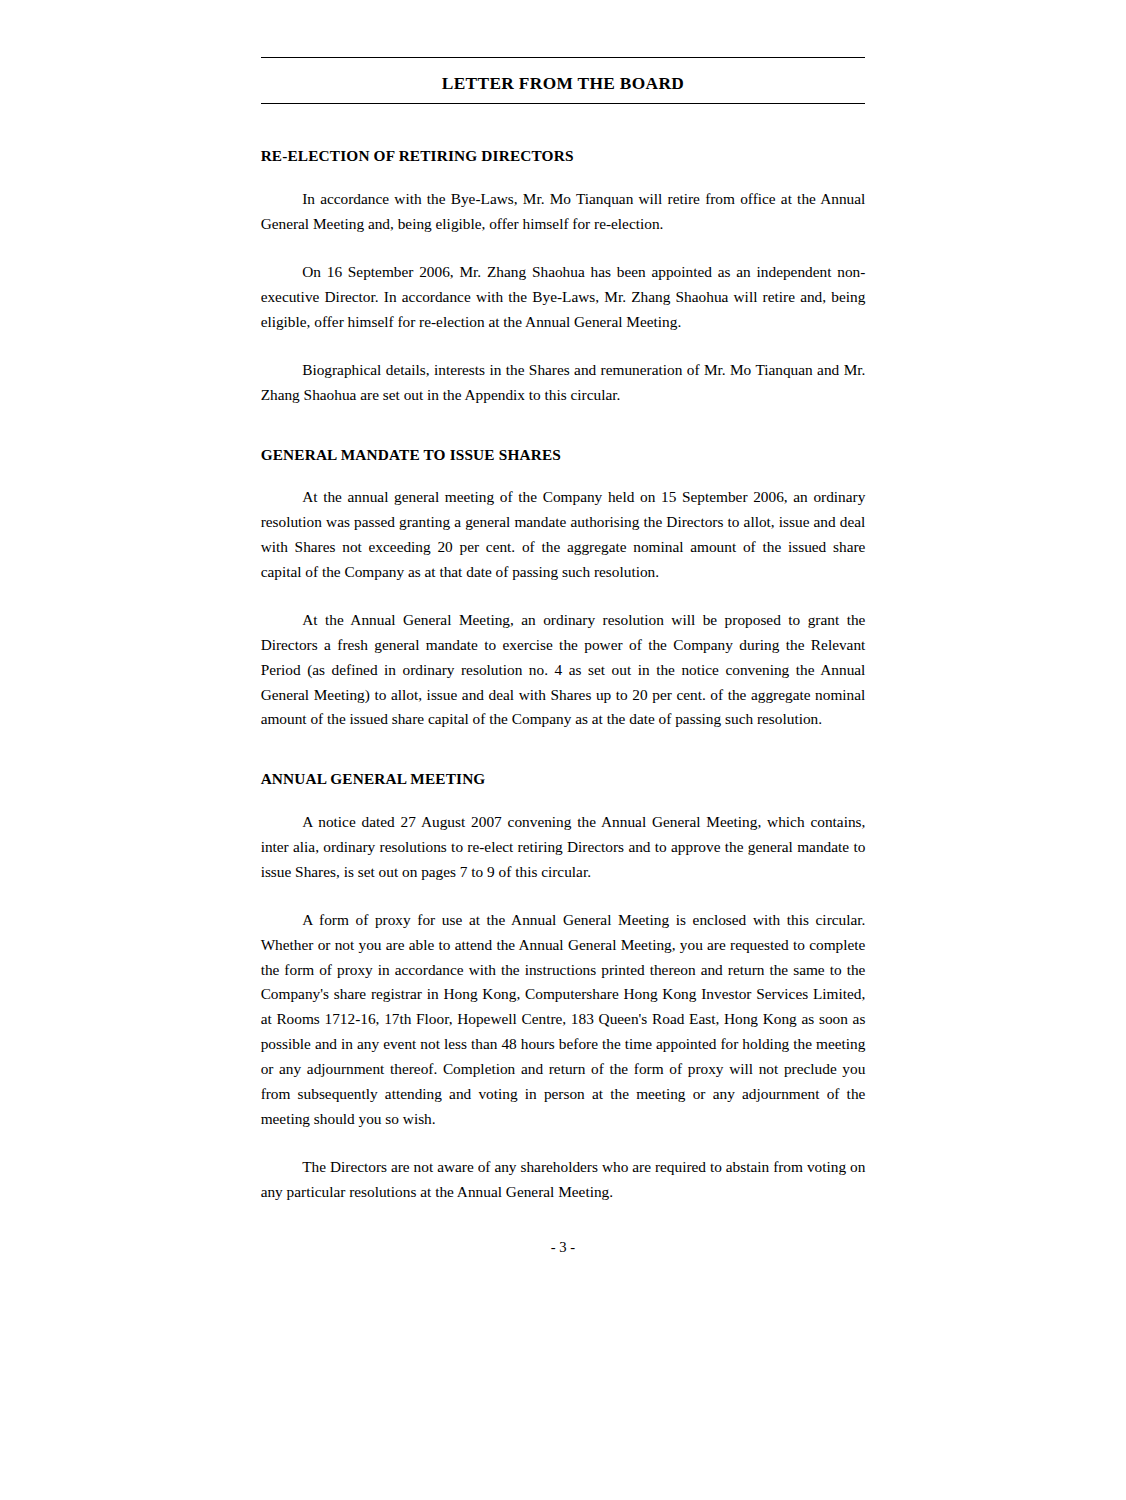Letter from the Board
Re-election of Retiring Directors
In accordance with the Bye-Laws, Mr. Mo Tianquan will retire from office at the Annual General Meeting and, being eligible, offer himself for re-election.
On 16 September 2006, Mr. Zhang Shaohua has been appointed as an independent non-executive Director. In accordance with the Bye-Laws, Mr. Zhang Shaohua will retire and, being eligible, offer himself for re-election at the Annual General Meeting.
Biographical details, interests in the Shares and remuneration of Mr. Mo Tianquan and Mr. Zhang Shaohua are set out in the Appendix to this circular.
General Mandate to Issue Shares
At the annual general meeting of the Company held on 15 September 2006, an ordinary resolution was passed granting a general mandate authorising the Directors to allot, issue and deal with Shares not exceeding 20 per cent. of the aggregate nominal amount of the issued share capital of the Company as at that date of passing such resolution.
At the Annual General Meeting, an ordinary resolution will be proposed to grant the Directors a fresh general mandate to exercise the power of the Company during the Relevant Period (as defined in ordinary resolution no. 4 as set out in the notice convening the Annual General Meeting) to allot, issue and deal with Shares up to 20 per cent. of the aggregate nominal amount of the issued share capital of the Company as at the date of passing such resolution.
Annual General Meeting
A notice dated 27 August 2007 convening the Annual General Meeting, which contains, inter alia, ordinary resolutions to re-elect retiring Directors and to approve the general mandate to issue Shares, is set out on pages 7 to 9 of this circular.
A form of proxy for use at the Annual General Meeting is enclosed with this circular. Whether or not you are able to attend the Annual General Meeting, you are requested to complete the form of proxy in accordance with the instructions printed thereon and return the same to the Company's share registrar in Hong Kong, Computershare Hong Kong Investor Services Limited, at Rooms 1712-16, 17th Floor, Hopewell Centre, 183 Queen's Road East, Hong Kong as soon as possible and in any event not less than 48 hours before the time appointed for holding the meeting or any adjournment thereof. Completion and return of the form of proxy will not preclude you from subsequently attending and voting in person at the meeting or any adjournment of the meeting should you so wish.
The Directors are not aware of any shareholders who are required to abstain from voting on any particular resolutions at the Annual General Meeting.
- 3 -